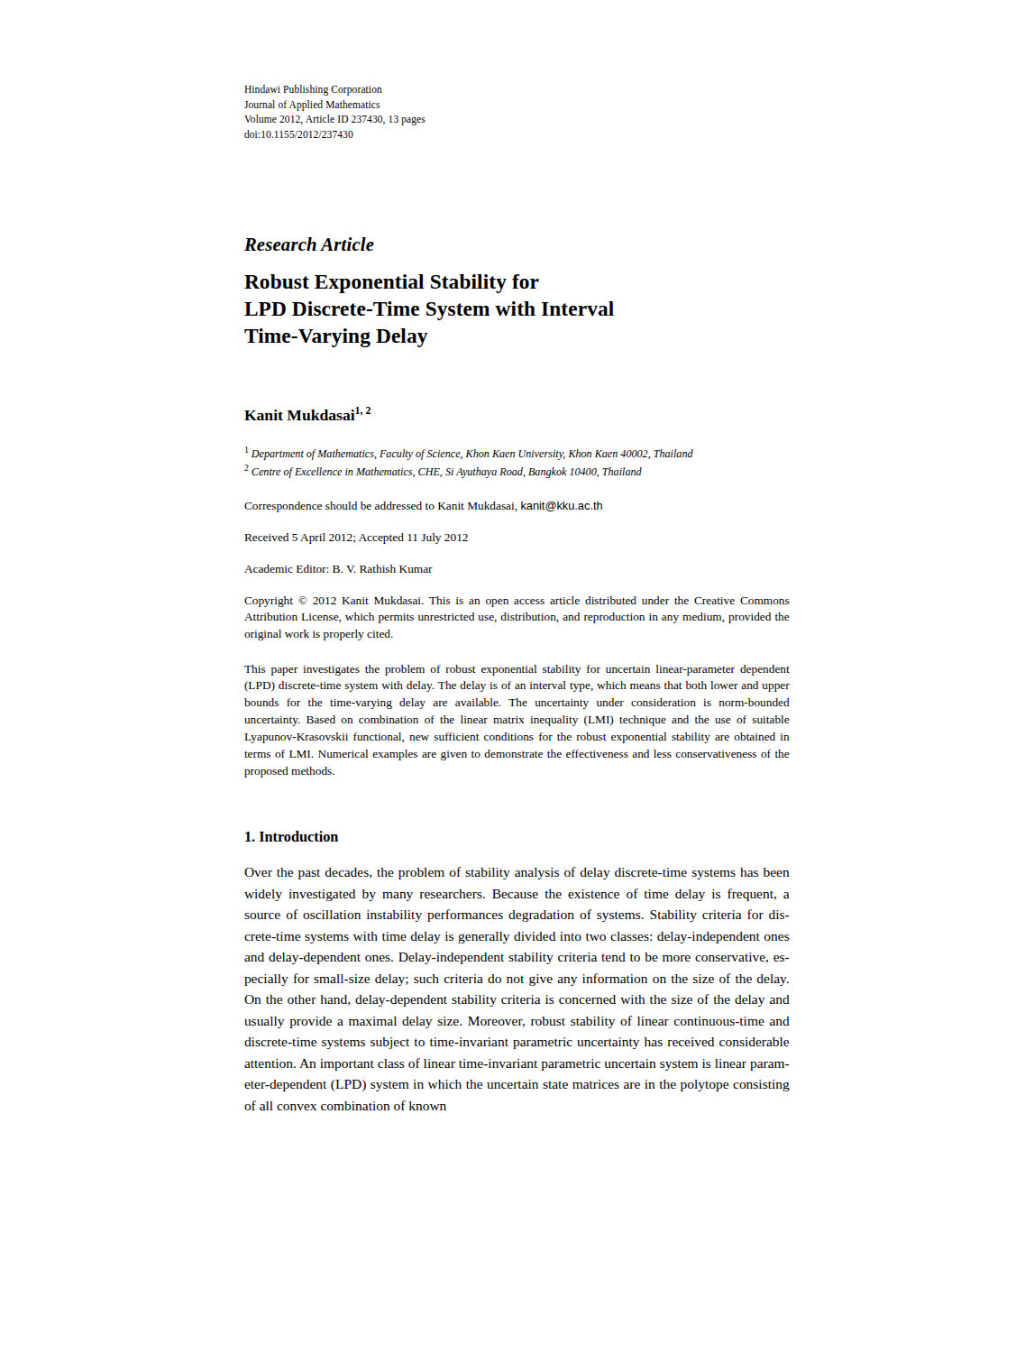Hindawi Publishing Corporation
Journal of Applied Mathematics
Volume 2012, Article ID 237430, 13 pages
doi:10.1155/2012/237430
Research Article
Robust Exponential Stability for
LPD Discrete-Time System with Interval
Time-Varying Delay
Kanit Mukdasai1, 2
1 Department of Mathematics, Faculty of Science, Khon Kaen University, Khon Kaen 40002, Thailand
2 Centre of Excellence in Mathematics, CHE, Si Ayuthaya Road, Bangkok 10400, Thailand
Correspondence should be addressed to Kanit Mukdasai, kanit@kku.ac.th
Received 5 April 2012; Accepted 11 July 2012
Academic Editor: B. V. Rathish Kumar
Copyright © 2012 Kanit Mukdasai. This is an open access article distributed under the Creative Commons Attribution License, which permits unrestricted use, distribution, and reproduction in any medium, provided the original work is properly cited.
This paper investigates the problem of robust exponential stability for uncertain linear-parameter dependent (LPD) discrete-time system with delay. The delay is of an interval type, which means that both lower and upper bounds for the time-varying delay are available. The uncertainty under consideration is norm-bounded uncertainty. Based on combination of the linear matrix inequality (LMI) technique and the use of suitable Lyapunov-Krasovskii functional, new sufficient conditions for the robust exponential stability are obtained in terms of LMI. Numerical examples are given to demonstrate the effectiveness and less conservativeness of the proposed methods.
1. Introduction
Over the past decades, the problem of stability analysis of delay discrete-time systems has been widely investigated by many researchers. Because the existence of time delay is frequent, a source of oscillation instability performances degradation of systems. Stability criteria for discrete-time systems with time delay is generally divided into two classes: delay-independent ones and delay-dependent ones. Delay-independent stability criteria tend to be more conservative, especially for small-size delay; such criteria do not give any information on the size of the delay. On the other hand, delay-dependent stability criteria is concerned with the size of the delay and usually provide a maximal delay size. Moreover, robust stability of linear continuous-time and discrete-time systems subject to time-invariant parametric uncertainty has received considerable attention. An important class of linear time-invariant parametric uncertain system is linear parameter-dependent (LPD) system in which the uncertain state matrices are in the polytope consisting of all convex combination of known